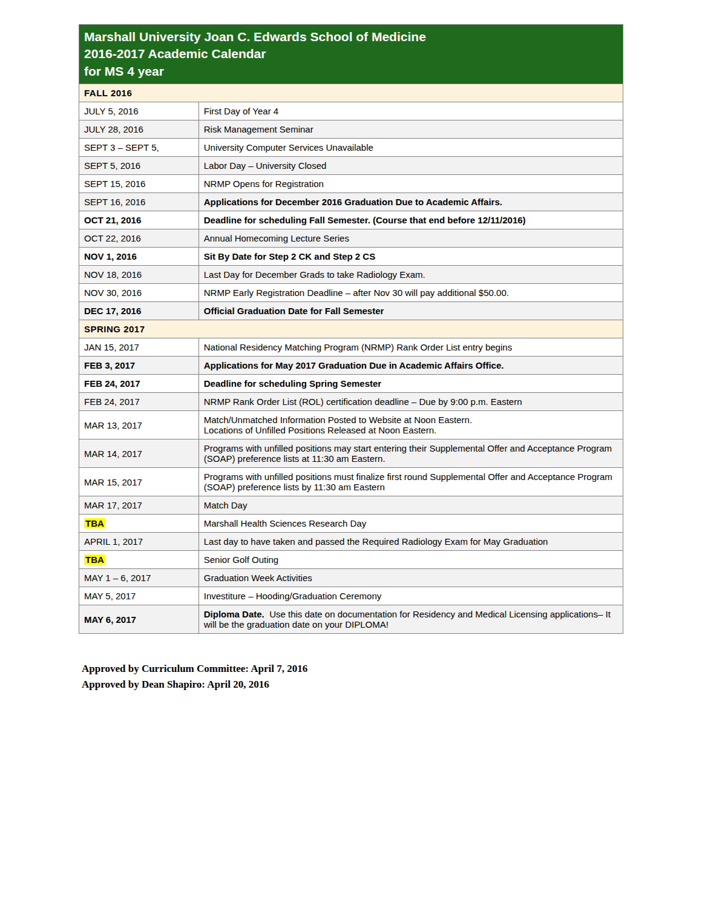| Marshall University Joan C. Edwards School of Medicine 2016-2017 Academic Calendar for MS 4 year |
| --- |
| FALL 2016 |
| JULY 5, 2016 | First Day of Year 4 |
| JULY 28, 2016 | Risk Management Seminar |
| SEPT 3 – SEPT 5, | University Computer Services Unavailable |
| SEPT 5, 2016 | Labor Day – University Closed |
| SEPT 15, 2016 | NRMP Opens for Registration |
| SEPT 16, 2016 | Applications for December 2016 Graduation Due to Academic Affairs. |
| OCT 21, 2016 | Deadline for scheduling Fall Semester. (Course that end before 12/11/2016) |
| OCT 22, 2016 | Annual Homecoming Lecture Series |
| NOV 1, 2016 | Sit By Date for Step 2 CK and Step 2 CS |
| NOV 18, 2016 | Last Day for December Grads to take Radiology Exam. |
| NOV 30, 2016 | NRMP Early Registration Deadline – after Nov 30 will pay additional $50.00. |
| DEC 17, 2016 | Official Graduation Date for Fall Semester |
| SPRING 2017 |
| JAN 15, 2017 | National Residency Matching Program (NRMP) Rank Order List entry begins |
| FEB 3, 2017 | Applications for May 2017 Graduation Due in Academic Affairs Office. |
| FEB 24, 2017 | Deadline for scheduling Spring Semester |
| FEB 24, 2017 | NRMP Rank Order List (ROL) certification deadline – Due by 9:00 p.m. Eastern |
| MAR 13, 2017 | Match/Unmatched Information Posted to Website at Noon Eastern. Locations of Unfilled Positions Released at Noon Eastern. |
| MAR 14, 2017 | Programs with unfilled positions may start entering their Supplemental Offer and Acceptance Program (SOAP) preference lists at 11:30 am Eastern. |
| MAR 15, 2017 | Programs with unfilled positions must finalize first round Supplemental Offer and Acceptance Program (SOAP) preference lists by 11:30 am Eastern |
| MAR 17, 2017 | Match Day |
| TBA | Marshall Health Sciences Research Day |
| APRIL 1, 2017 | Last day to have taken and passed the Required Radiology Exam for May Graduation |
| TBA | Senior Golf Outing |
| MAY 1 – 6, 2017 | Graduation Week Activities |
| MAY 5, 2017 | Investiture – Hooding/Graduation Ceremony |
| MAY 6, 2017 | Diploma Date. Use this date on documentation for Residency and Medical Licensing applications– It will be the graduation date on your DIPLOMA! |
Approved by Curriculum Committee: April 7, 2016
Approved by Dean Shapiro: April 20, 2016